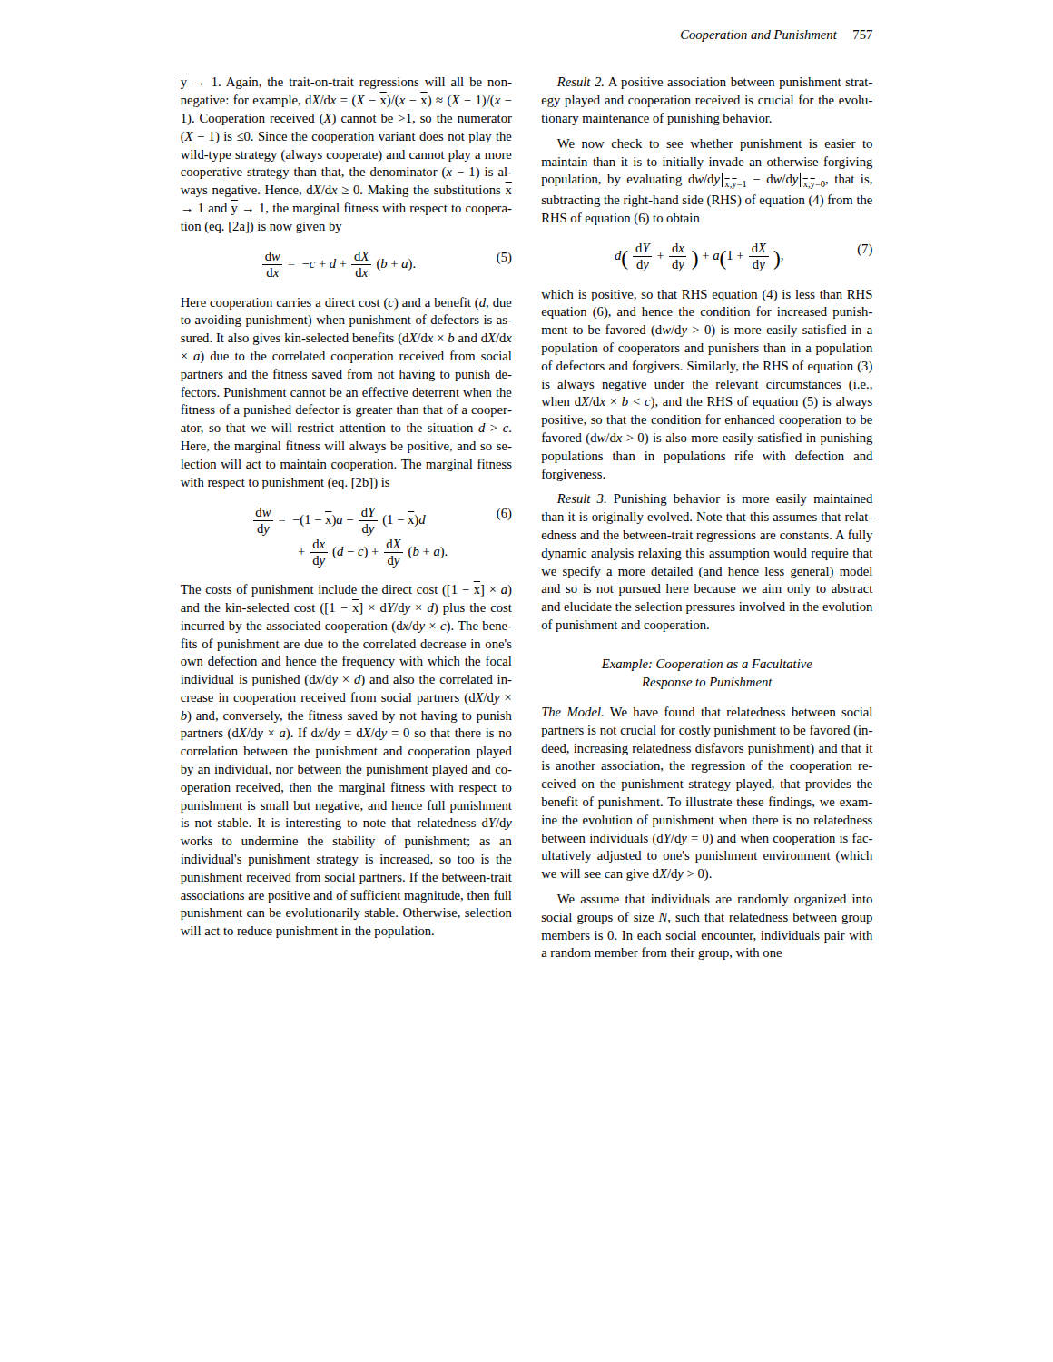Cooperation and Punishment 757
y → 1. Again, the trait-on-trait regressions will all be non-negative: for example, dX/dx = (X − x)/(x − x) ≈ (X − 1)/(x − 1). Cooperation received (X) cannot be >1, so the numerator (X − 1) is ≤0. Since the cooperation variant does not play the wild-type strategy (always cooperate) and cannot play a more cooperative strategy than that, the denominator (x − 1) is always negative. Hence, dX/dx ≥ 0. Making the substitutions x → 1 and y → 1, the marginal fitness with respect to cooperation (eq. [2a]) is now given by
(5) dw dx = −c + d + dX dx (b + a).
Here cooperation carries a direct cost (c) and a benefit (d, due to avoiding punishment) when punishment of defectors is assured. It also gives kin-selected benefits (dX/dx × b and dX/dx × a) due to the correlated cooperation received from social partners and the fitness saved from not having to punish defectors. Punishment cannot be an effective deterrent when the fitness of a punished defector is greater than that of a cooperator, so that we will restrict attention to the situation d > c. Here, the marginal fitness will always be positive, and so selection will act to maintain cooperation. The marginal fitness with respect to punishment (eq. [2b]) is
(6) dw dy = −(1 − x)a − dY dy (1 − x)d
+ dx dy (d − c) + dX dy (b + a).
The costs of punishment include the direct cost ([1 − x] × a) and the kin-selected cost ([1 − x] × dY/dy × d) plus the cost incurred by the associated cooperation (dx/dy × c). The benefits of punishment are due to the correlated decrease in one's own defection and hence the frequency with which the focal individual is punished (dx/dy × d) and also the correlated increase in cooperation received from social partners (dX/dy × b) and, conversely, the fitness saved by not having to punish partners (dX/dy × a). If dx/dy = dX/dy = 0 so that there is no correlation between the punishment and cooperation played by an individual, nor between the punishment played and cooperation received, then the marginal fitness with respect to punishment is small but negative, and hence full punishment is not stable. It is interesting to note that relatedness dY/dy works to undermine the stability of punishment; as an individual's punishment strategy is increased, so too is the punishment received from social partners. If the between-trait associations are positive and of sufficient magnitude, then full punishment can be evolutionarily stable. Otherwise, selection will act to reduce punishment in the population.
Result 2. A positive association between punishment strategy played and cooperation received is crucial for the evolutionary maintenance of punishing behavior.
We now check to see whether punishment is easier to maintain than it is to initially invade an otherwise forgiving population, by evaluating dw/dy x,y=1 − dw/dy x,y=0, that is, subtracting the right-hand side (RHS) of equation (4) from the RHS of equation (6) to obtain
(7) d( dY dy + dx dy ) + a(1 + dX dy ),
which is positive, so that RHS equation (4) is less than RHS equation (6), and hence the condition for increased punishment to be favored (dw/dy > 0) is more easily satisfied in a population of cooperators and punishers than in a population of defectors and forgivers. Similarly, the RHS of equation (3) is always negative under the relevant circumstances (i.e., when dX/dx × b < c), and the RHS of equation (5) is always positive, so that the condition for enhanced cooperation to be favored (dw/dx > 0) is also more easily satisfied in punishing populations than in populations rife with defection and forgiveness.
Result 3. Punishing behavior is more easily maintained than it is originally evolved. Note that this assumes that relatedness and the between-trait regressions are constants. A fully dynamic analysis relaxing this assumption would require that we specify a more detailed (and hence less general) model and so is not pursued here because we aim only to abstract and elucidate the selection pressures involved in the evolution of punishment and cooperation.
Example: Cooperation as a Facultative
Response to Punishment
The Model. We have found that relatedness between social partners is not crucial for costly punishment to be favored (indeed, increasing relatedness disfavors punishment) and that it is another association, the regression of the cooperation received on the punishment strategy played, that provides the benefit of punishment. To illustrate these findings, we examine the evolution of punishment when there is no relatedness between individuals (dY/dy = 0) and when cooperation is facultatively adjusted to one's punishment environment (which we will see can give dX/dy > 0).
We assume that individuals are randomly organized into social groups of size N, such that relatedness between group members is 0. In each social encounter, individuals pair with a random member from their group, with one